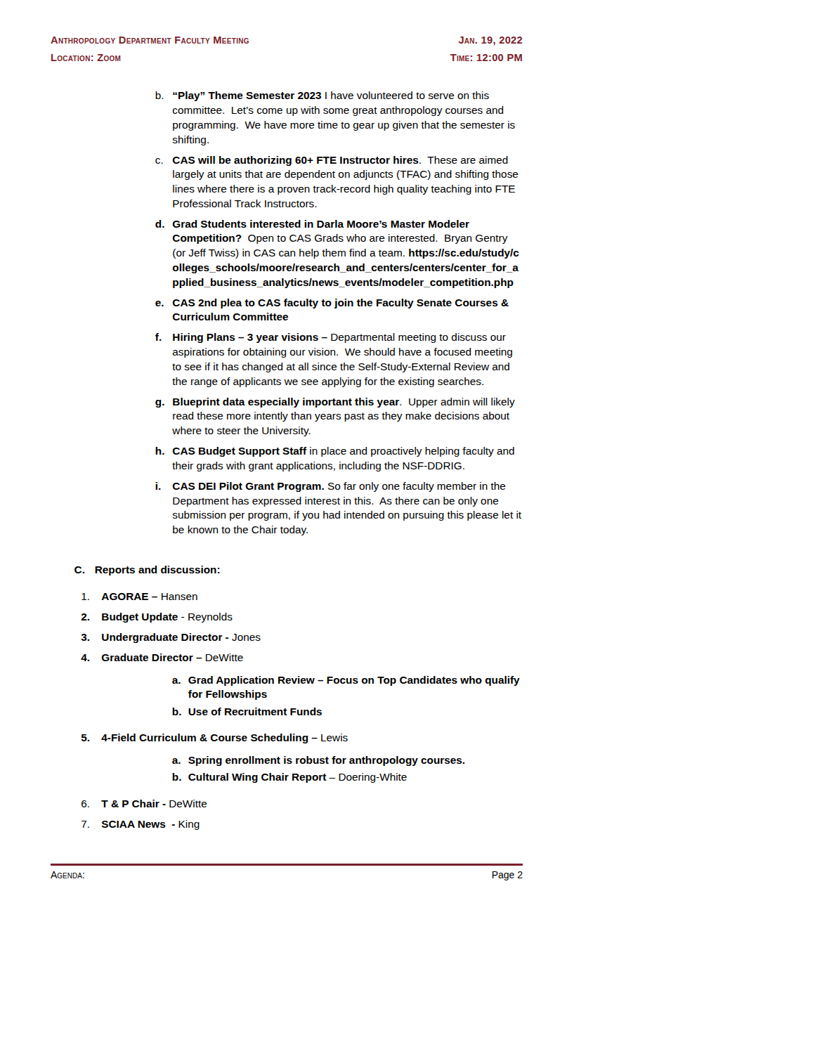Anthropology Department Faculty Meeting Jan. 19, 2022
Location: Zoom Time: 12:00 PM
b. “Play” Theme Semester 2023 I have volunteered to serve on this committee. Let’s come up with some great anthropology courses and programming. We have more time to gear up given that the semester is shifting.
c. CAS will be authorizing 60+ FTE Instructor hires. These are aimed largely at units that are dependent on adjuncts (TFAC) and shifting those lines where there is a proven track-record high quality teaching into FTE Professional Track Instructors.
d. Grad Students interested in Darla Moore’s Master Modeler Competition? Open to CAS Grads who are interested. Bryan Gentry (or Jeff Twiss) in CAS can help them find a team. https://sc.edu/study/colleges_schools/moore/research_and_centers/centers/center_for_applied_business_analytics/news_events/modeler_competition.php
e. CAS 2nd plea to CAS faculty to join the Faculty Senate Courses & Curriculum Committee
f. Hiring Plans – 3 year visions – Departmental meeting to discuss our aspirations for obtaining our vision. We should have a focused meeting to see if it has changed at all since the Self-Study-External Review and the range of applicants we see applying for the existing searches.
g. Blueprint data especially important this year. Upper admin will likely read these more intently than years past as they make decisions about where to steer the University.
h. CAS Budget Support Staff in place and proactively helping faculty and their grads with grant applications, including the NSF-DDRIG.
i. CAS DEI Pilot Grant Program. So far only one faculty member in the Department has expressed interest in this. As there can be only one submission per program, if you had intended on pursuing this please let it be known to the Chair today.
C. Reports and discussion:
1. AGORAE – Hansen
2. Budget Update - Reynolds
3. Undergraduate Director - Jones
4. Graduate Director – DeWitte
a. Grad Application Review – Focus on Top Candidates who qualify for Fellowships
b. Use of Recruitment Funds
5. 4-Field Curriculum & Course Scheduling – Lewis
a. Spring enrollment is robust for anthropology courses.
b. Cultural Wing Chair Report – Doering-White
6. T & P Chair - DeWitte
7. SCIAA News - King
Agenda: Page 2